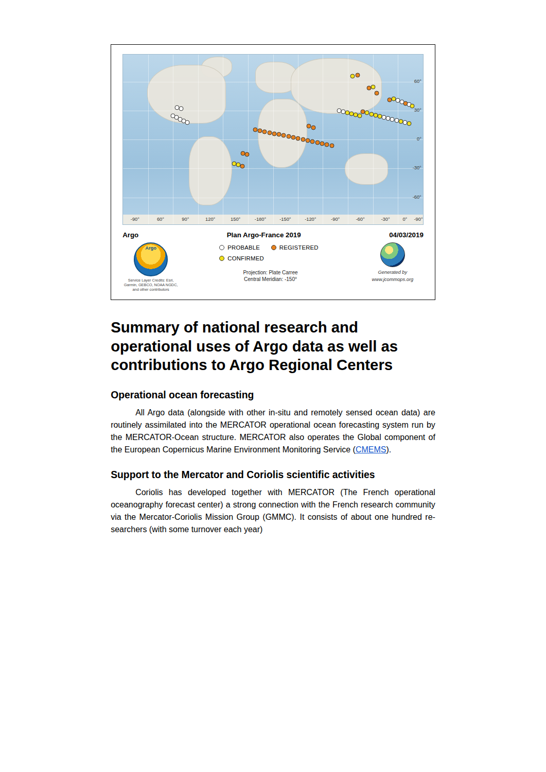60° 30° 0° -30° -60° -90° 60° 90° 120° 150° -180° -150° -120° -90° -60° -30° 0° -90°
Argo Plan Argo-France 2019 04/03/2019
Service Layer Credits: Esri, Garmin, GEBCO, NOAA NGDC, and other contributors
| PROBABLE | REGISTERED |
| CONFIRMED | |
Projection: Plate Carree
Central Meridian: -150°
Generated by www.jcommops.org
Summary of national research and operational uses of Argo data as well as contributions to Argo Regional Centers
Operational ocean forecasting
All Argo data (alongside with other in-situ and remotely sensed ocean data) are routinely assimilated into the MERCATOR operational ocean forecasting system run by the MERCATOR-Ocean structure. MERCATOR also operates the Global component of the European Copernicus Marine Environment Monitoring Service (CMEMS).
Support to the Mercator and Coriolis scientific activities
Coriolis has developed together with MERCATOR (The French operational oceanography forecast center) a strong connection with the French research community via the Mercator-Coriolis Mission Group (GMMC). It consists of about one hundred researchers (with some turnover each year)